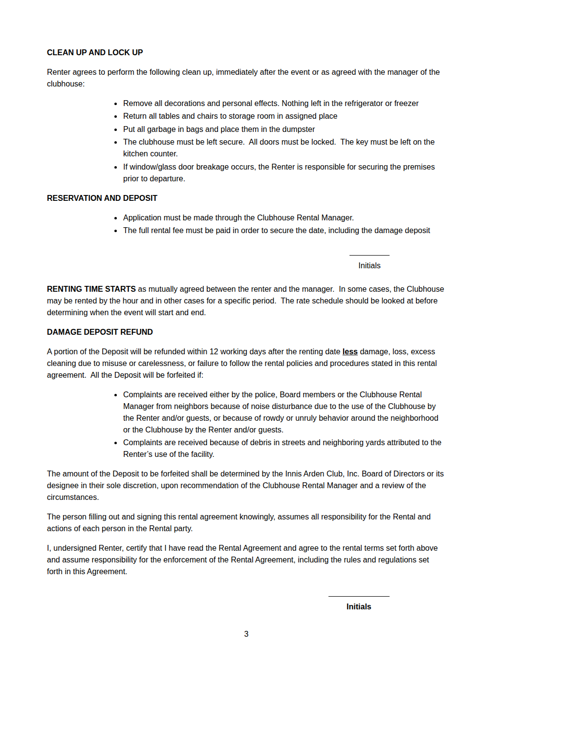Clean Up and Lock Up
Renter agrees to perform the following clean up, immediately after the event or as agreed with the manager of the clubhouse:
Remove all decorations and personal effects. Nothing left in the refrigerator or freezer
Return all tables and chairs to storage room in assigned place
Put all garbage in bags and place them in the dumpster
The clubhouse must be left secure. All doors must be locked. The key must be left on the kitchen counter.
If window/glass door breakage occurs, the Renter is responsible for securing the premises prior to departure.
Reservation and Deposit
Application must be made through the Clubhouse Rental Manager.
The full rental fee must be paid in order to secure the date, including the damage deposit
Initials
RENTING TIME STARTS as mutually agreed between the renter and the manager. In some cases, the Clubhouse may be rented by the hour and in other cases for a specific period. The rate schedule should be looked at before determining when the event will start and end.
Damage Deposit Refund
A portion of the Deposit will be refunded within 12 working days after the renting date less damage, loss, excess cleaning due to misuse or carelessness, or failure to follow the rental policies and procedures stated in this rental agreement. All the Deposit will be forfeited if:
Complaints are received either by the police, Board members or the Clubhouse Rental Manager from neighbors because of noise disturbance due to the use of the Clubhouse by the Renter and/or guests, or because of rowdy or unruly behavior around the neighborhood or the Clubhouse by the Renter and/or guests.
Complaints are received because of debris in streets and neighboring yards attributed to the Renter’s use of the facility.
The amount of the Deposit to be forfeited shall be determined by the Innis Arden Club, Inc. Board of Directors or its designee in their sole discretion, upon recommendation of the Clubhouse Rental Manager and a review of the circumstances.
The person filling out and signing this rental agreement knowingly, assumes all responsibility for the Rental and actions of each person in the Rental party.
I, undersigned Renter, certify that I have read the Rental Agreement and agree to the rental terms set forth above and assume responsibility for the enforcement of the Rental Agreement, including the rules and regulations set forth in this Agreement.
Initials
3